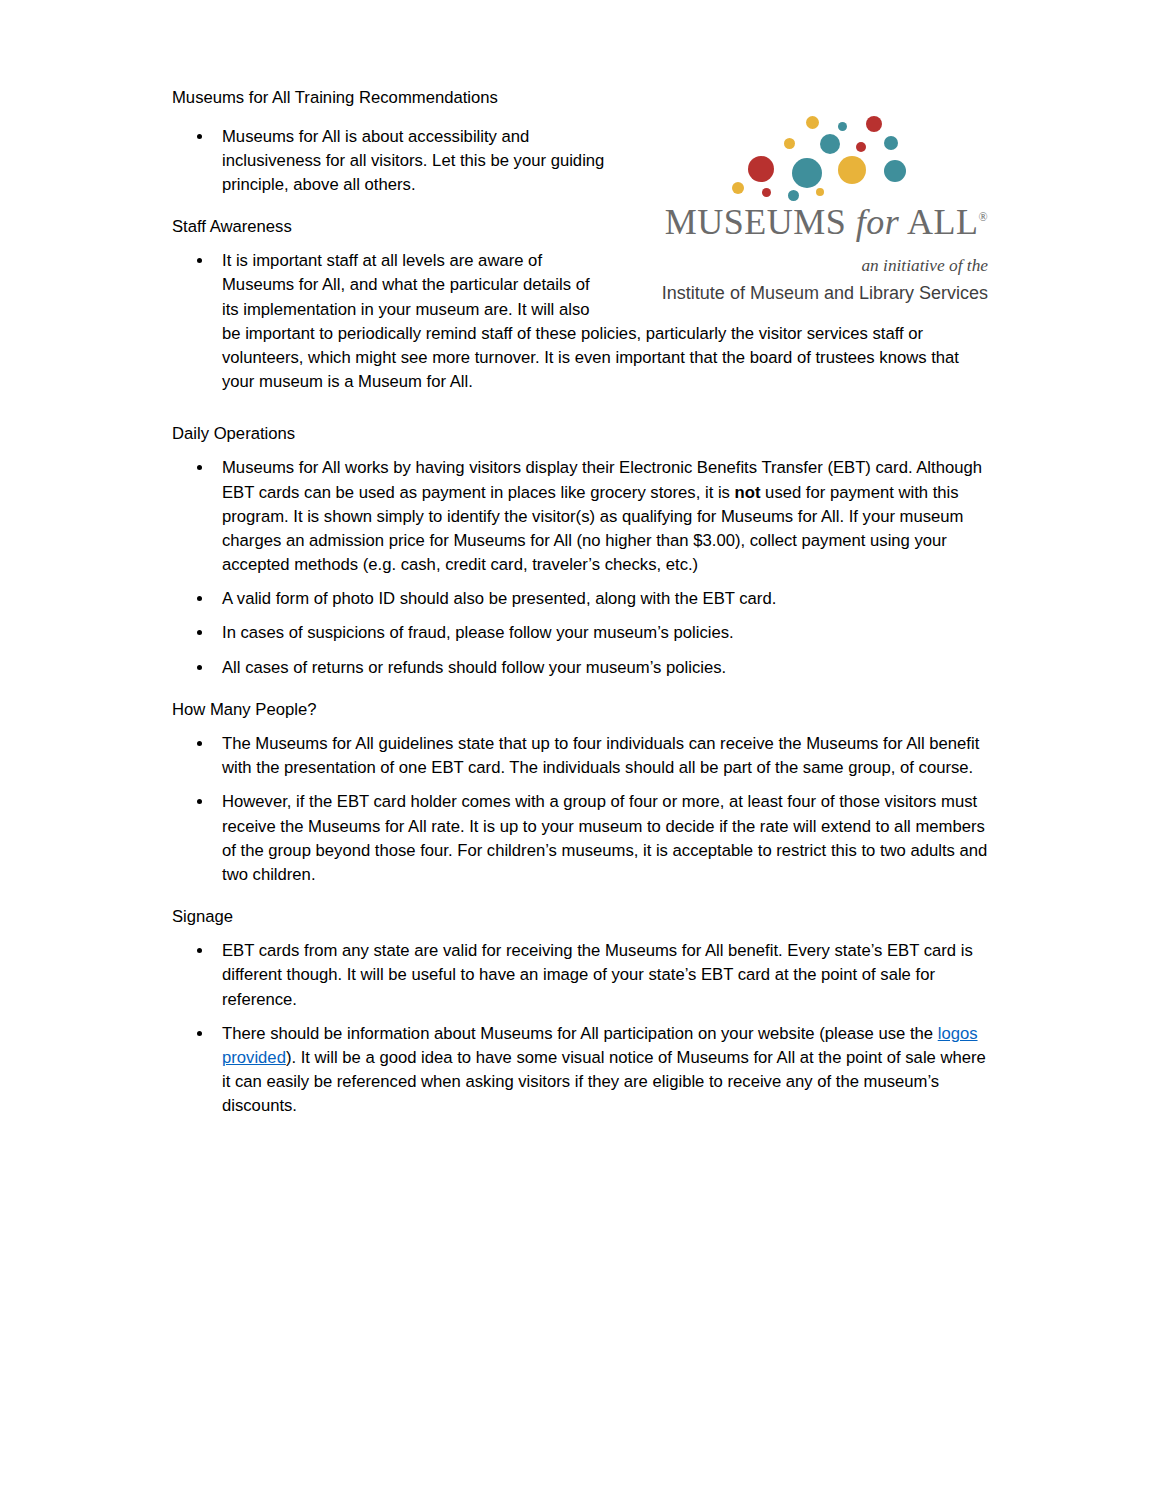MUSEUMS for ALL®
an initiative of the
Institute of Museum and Library Services
Museums for All Training Recommendations
Museums for All is about accessibility and inclusiveness for all visitors. Let this be your guiding principle, above all others.
Staff Awareness
It is important staff at all levels are aware of Museums for All, and what the particular details of its implementation in your museum are. It will also be important to periodically remind staff of these policies, particularly the visitor services staff or volunteers, which might see more turnover. It is even important that the board of trustees knows that your museum is a Museum for All.
Daily Operations
Museums for All works by having visitors display their Electronic Benefits Transfer (EBT) card. Although EBT cards can be used as payment in places like grocery stores, it is not used for payment with this program. It is shown simply to identify the visitor(s) as qualifying for Museums for All. If your museum charges an admission price for Museums for All (no higher than $3.00), collect payment using your accepted methods (e.g. cash, credit card, traveler’s checks, etc.)
A valid form of photo ID should also be presented, along with the EBT card.
In cases of suspicions of fraud, please follow your museum’s policies.
All cases of returns or refunds should follow your museum’s policies.
How Many People?
The Museums for All guidelines state that up to four individuals can receive the Museums for All benefit with the presentation of one EBT card. The individuals should all be part of the same group, of course.
However, if the EBT card holder comes with a group of four or more, at least four of those visitors must receive the Museums for All rate. It is up to your museum to decide if the rate will extend to all members of the group beyond those four. For children’s museums, it is acceptable to restrict this to two adults and two children.
Signage
EBT cards from any state are valid for receiving the Museums for All benefit. Every state’s EBT card is different though. It will be useful to have an image of your state’s EBT card at the point of sale for reference.
There should be information about Museums for All participation on your website (please use the logos provided). It will be a good idea to have some visual notice of Museums for All at the point of sale where it can easily be referenced when asking visitors if they are eligible to receive any of the museum’s discounts.